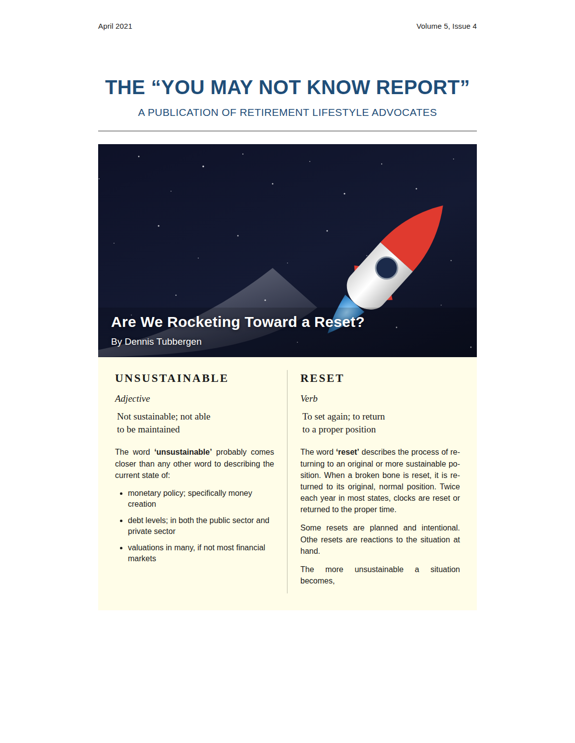April 2021 Volume 5, Issue 4
The “You May Not Know Report”
A Publication of Retirement Lifestyle Advocates
Are We Rocketing Toward a Reset?
By Dennis Tubbergen
UNSUSTAINABLE
Adjective
Not sustainable; not able
to be maintained
The word ‘unsustainable’ probably comes closer than any other word to describing the current state of:
monetary policy; specifically money creation
debt levels; in both the public sector and private sector
valuations in many, if not most financial markets
RESET
Verb
To set again; to return
to a proper position
The word ‘reset’ describes the process of returning to an original or more sustainable position. When a broken bone is reset, it is returned to its original, normal position. Twice each year in most states, clocks are reset or returned to the proper time.
Some resets are planned and intentional. Othe resets are reactions to the situation at hand.
The more unsustainable a situation becomes,